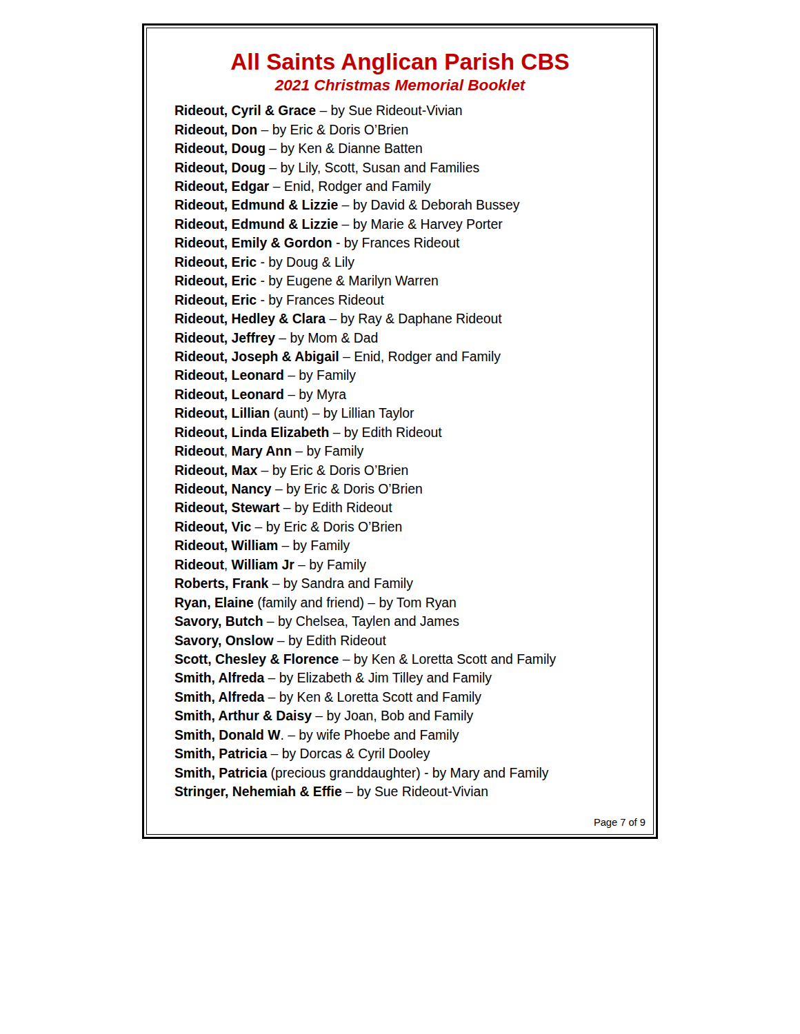All Saints Anglican Parish CBS
2021 Christmas Memorial Booklet
Rideout, Cyril & Grace – by Sue Rideout-Vivian
Rideout, Don – by Eric & Doris O’Brien
Rideout, Doug – by Ken & Dianne Batten
Rideout, Doug – by Lily, Scott, Susan and Families
Rideout, Edgar – Enid, Rodger and Family
Rideout, Edmund & Lizzie – by David & Deborah Bussey
Rideout, Edmund & Lizzie – by Marie & Harvey Porter
Rideout, Emily & Gordon - by Frances Rideout
Rideout, Eric - by Doug & Lily
Rideout, Eric - by Eugene & Marilyn Warren
Rideout, Eric - by Frances Rideout
Rideout, Hedley & Clara – by Ray & Daphane Rideout
Rideout, Jeffrey – by Mom & Dad
Rideout, Joseph & Abigail – Enid, Rodger and Family
Rideout, Leonard – by Family
Rideout, Leonard – by Myra
Rideout, Lillian (aunt) – by Lillian Taylor
Rideout, Linda Elizabeth – by Edith Rideout
Rideout, Mary Ann – by Family
Rideout, Max – by Eric & Doris O’Brien
Rideout, Nancy – by Eric & Doris O’Brien
Rideout, Stewart – by Edith Rideout
Rideout, Vic – by Eric & Doris O’Brien
Rideout, William – by Family
Rideout, William Jr – by Family
Roberts, Frank – by Sandra and Family
Ryan, Elaine (family and friend) – by Tom Ryan
Savory, Butch – by Chelsea, Taylen and James
Savory, Onslow – by Edith Rideout
Scott, Chesley & Florence – by Ken & Loretta Scott and Family
Smith, Alfreda – by Elizabeth & Jim Tilley and Family
Smith, Alfreda – by Ken & Loretta Scott and Family
Smith, Arthur & Daisy – by Joan, Bob and Family
Smith, Donald W. – by wife Phoebe and Family
Smith, Patricia – by Dorcas & Cyril Dooley
Smith, Patricia (precious granddaughter) - by Mary and Family
Stringer, Nehemiah & Effie – by Sue Rideout-Vivian
Page 7 of 9